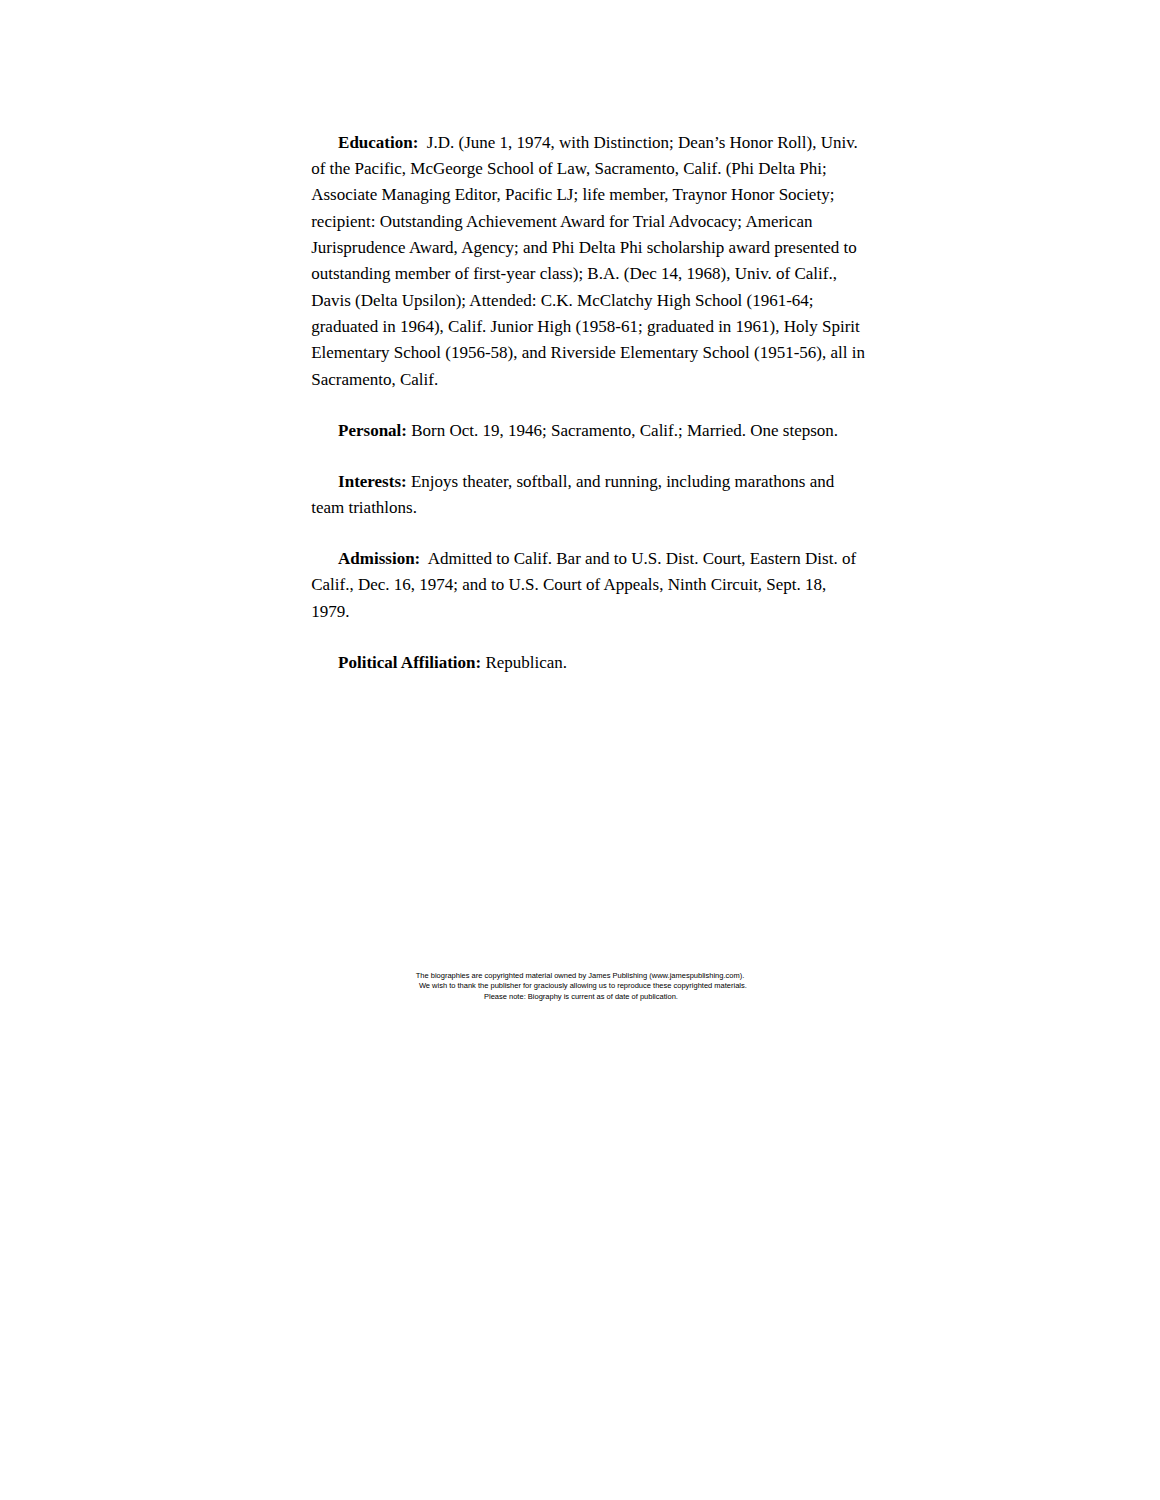Education: J.D. (June 1, 1974, with Distinction; Dean’s Honor Roll), Univ. of the Pacific, McGeorge School of Law, Sacramento, Calif. (Phi Delta Phi; Associate Managing Editor, Pacific LJ; life member, Traynor Honor Society; recipient: Outstanding Achievement Award for Trial Advocacy; American Jurisprudence Award, Agency; and Phi Delta Phi scholarship award presented to outstanding member of first-year class); B.A. (Dec 14, 1968), Univ. of Calif., Davis (Delta Upsilon); Attended: C.K. McClatchy High School (1961-64; graduated in 1964), Calif. Junior High (1958-61; graduated in 1961), Holy Spirit Elementary School (1956-58), and Riverside Elementary School (1951-56), all in Sacramento, Calif.
Personal: Born Oct. 19, 1946; Sacramento, Calif.; Married. One stepson.
Interests: Enjoys theater, softball, and running, including marathons and team triathlons.
Admission: Admitted to Calif. Bar and to U.S. Dist. Court, Eastern Dist. of Calif., Dec. 16, 1974; and to U.S. Court of Appeals, Ninth Circuit, Sept. 18, 1979.
Political Affiliation: Republican.
The biographies are copyrighted material owned by James Publishing (www.jamespublishing.com).
We wish to thank the publisher for graciously allowing us to reproduce these copyrighted materials.
Please note: Biography is current as of date of publication.